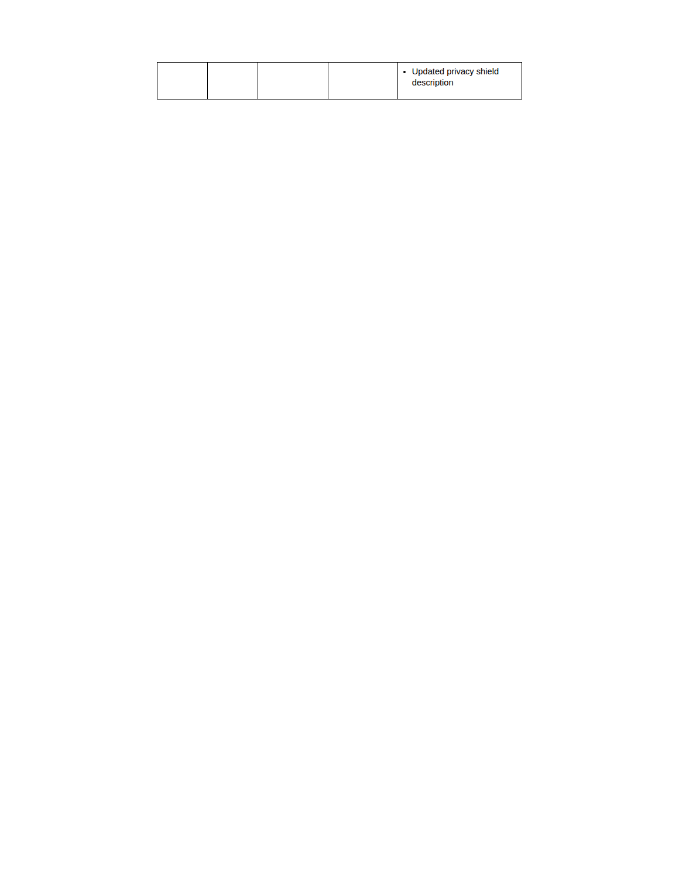| | | | | Updated privacy shield description |